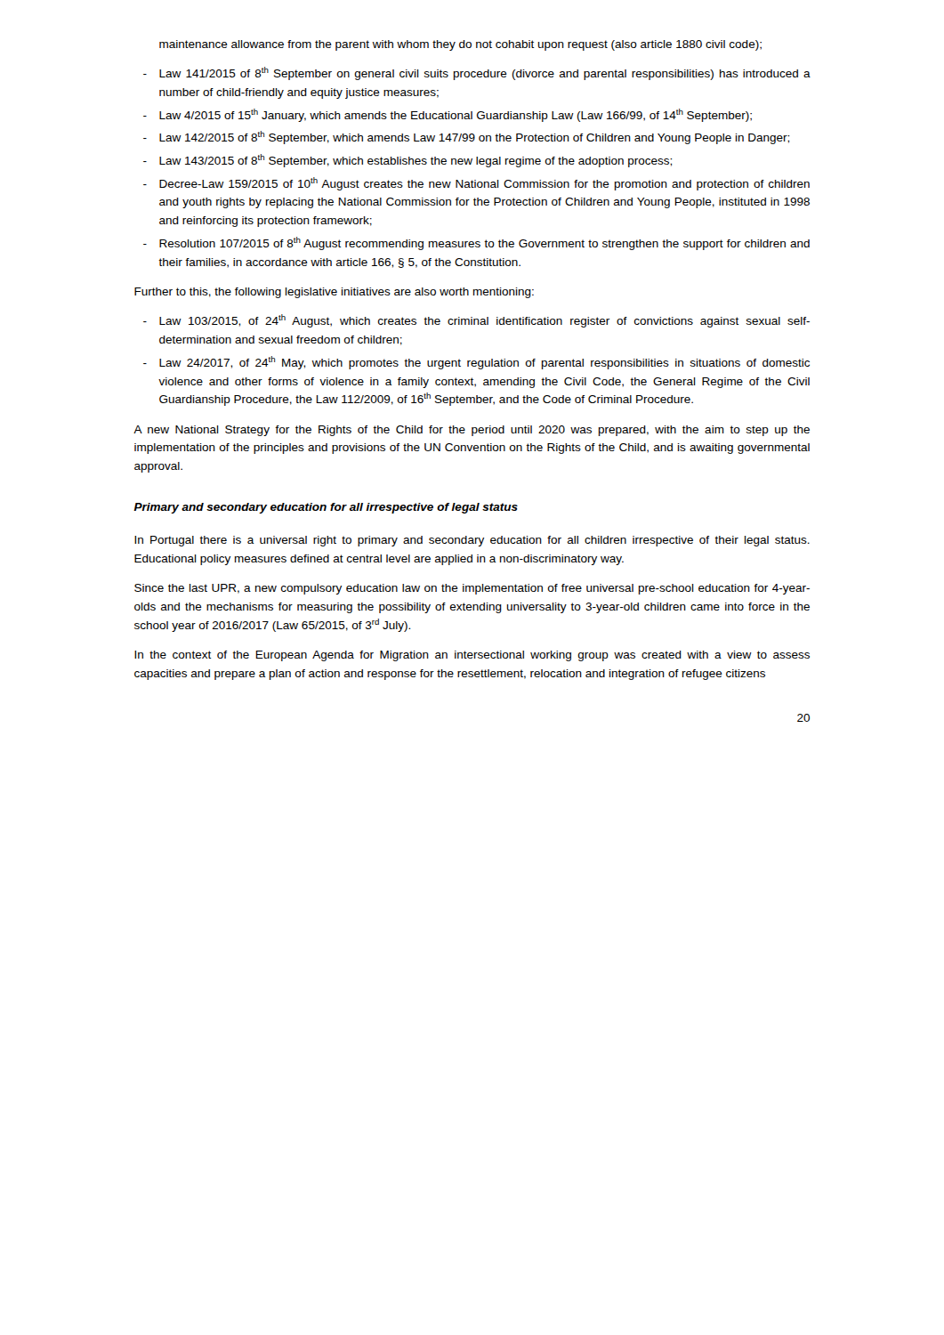maintenance allowance from the parent with whom they do not cohabit upon request (also article 1880 civil code);
Law 141/2015 of 8th September on general civil suits procedure (divorce and parental responsibilities) has introduced a number of child-friendly and equity justice measures;
Law 4/2015 of 15th January, which amends the Educational Guardianship Law (Law 166/99, of 14th September);
Law 142/2015 of 8th September, which amends Law 147/99 on the Protection of Children and Young People in Danger;
Law 143/2015 of 8th September, which establishes the new legal regime of the adoption process;
Decree-Law 159/2015 of 10th August creates the new National Commission for the promotion and protection of children and youth rights by replacing the National Commission for the Protection of Children and Young People, instituted in 1998 and reinforcing its protection framework;
Resolution 107/2015 of 8th August recommending measures to the Government to strengthen the support for children and their families, in accordance with article 166, § 5, of the Constitution.
Further to this, the following legislative initiatives are also worth mentioning:
Law 103/2015, of 24th August, which creates the criminal identification register of convictions against sexual self-determination and sexual freedom of children;
Law 24/2017, of 24th May, which promotes the urgent regulation of parental responsibilities in situations of domestic violence and other forms of violence in a family context, amending the Civil Code, the General Regime of the Civil Guardianship Procedure, the Law 112/2009, of 16th September, and the Code of Criminal Procedure.
A new National Strategy for the Rights of the Child for the period until 2020 was prepared, with the aim to step up the implementation of the principles and provisions of the UN Convention on the Rights of the Child, and is awaiting governmental approval.
Primary and secondary education for all irrespective of legal status
In Portugal there is a universal right to primary and secondary education for all children irrespective of their legal status. Educational policy measures defined at central level are applied in a non-discriminatory way.
Since the last UPR, a new compulsory education law on the implementation of free universal pre-school education for 4-year-olds and the mechanisms for measuring the possibility of extending universality to 3-year-old children came into force in the school year of 2016/2017 (Law 65/2015, of 3rd July).
In the context of the European Agenda for Migration an intersectional working group was created with a view to assess capacities and prepare a plan of action and response for the resettlement, relocation and integration of refugee citizens
20